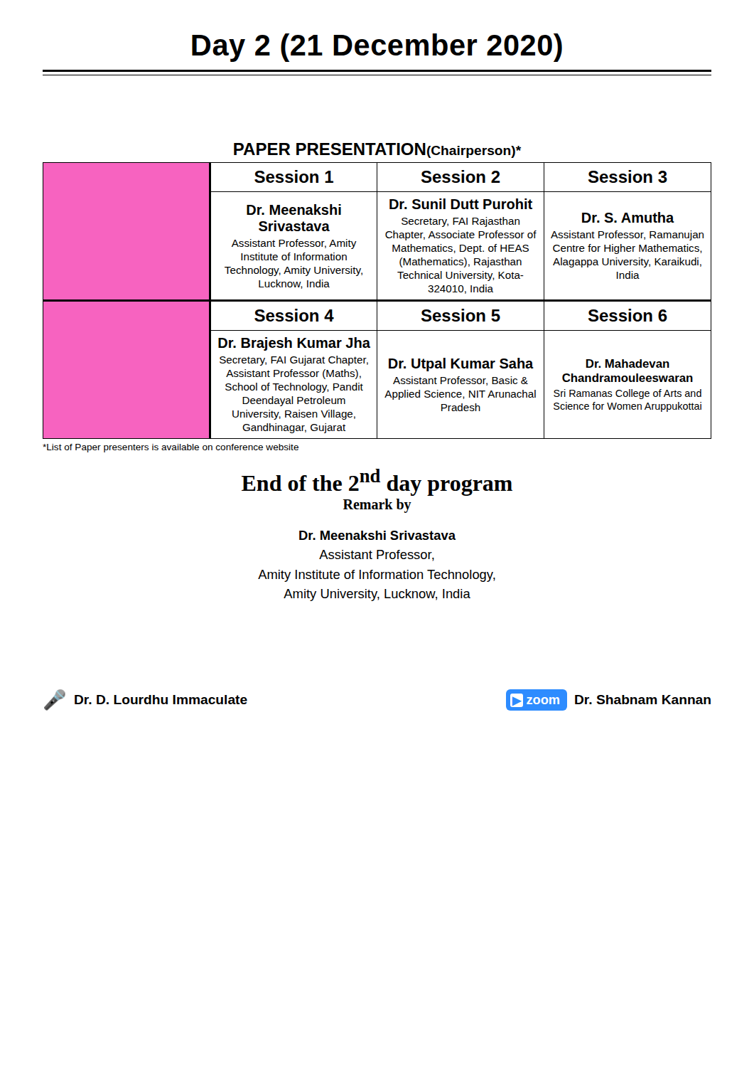Day 2 (21 December 2020)
PAPER PRESENTATION(Chairperson)*
| | Session 1 | Session 2 | Session 3 |
| Dr. Meenakshi Srivastava Assistant Professor, Amity Institute of Information Technology, Amity University, Lucknow, India | Dr. Sunil Dutt Purohit Secretary, FAI Rajasthan Chapter, Associate Professor of Mathematics, Dept. of HEAS (Mathematics), Rajasthan Technical University, Kota-324010, India | Dr. S. Amutha Assistant Professor, Ramanujan Centre for Higher Mathematics, Alagappa University, Karaikudi, India |
| | Session 4 | Session 5 | Session 6 |
| Dr. Brajesh Kumar Jha Secretary, FAI Gujarat Chapter, Assistant Professor (Maths), School of Technology, Pandit Deendayal Petroleum University, Raisen Village, Gandhinagar, Gujarat | Dr. Utpal Kumar Saha Assistant Professor, Basic & Applied Science, NIT Arunachal Pradesh | Dr. Mahadevan Chandramouleeswaran Sri Ramanas College of Arts and Science for Women Aruppukottai |
*List of Paper presenters is available on conference website
End of the 2nd day program
Remark by
Dr. Meenakshi Srivastava
Assistant Professor,
Amity Institute of Information Technology,
Amity University, Lucknow, India
🎤 Dr. D. Lourdhu Immaculate
▶zoom Dr. Shabnam Kannan